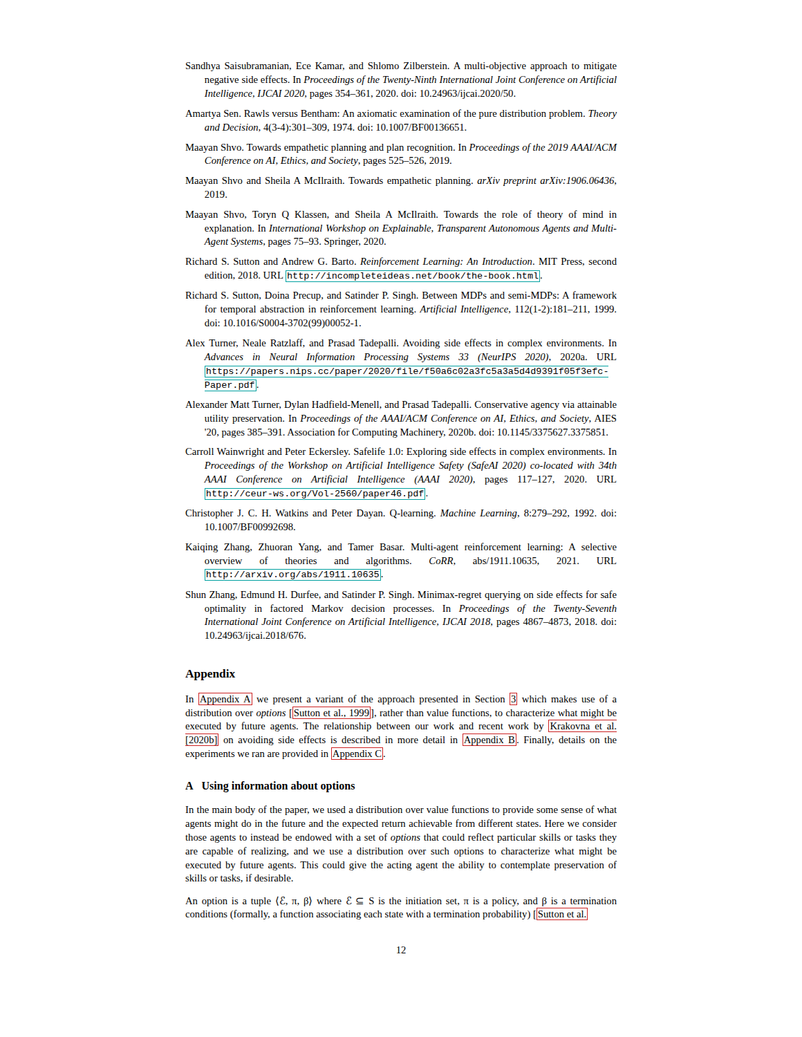Sandhya Saisubramanian, Ece Kamar, and Shlomo Zilberstein. A multi-objective approach to mitigate negative side effects. In Proceedings of the Twenty-Ninth International Joint Conference on Artificial Intelligence, IJCAI 2020, pages 354–361, 2020. doi: 10.24963/ijcai.2020/50.
Amartya Sen. Rawls versus Bentham: An axiomatic examination of the pure distribution problem. Theory and Decision, 4(3-4):301–309, 1974. doi: 10.1007/BF00136651.
Maayan Shvo. Towards empathetic planning and plan recognition. In Proceedings of the 2019 AAAI/ACM Conference on AI, Ethics, and Society, pages 525–526, 2019.
Maayan Shvo and Sheila A McIlraith. Towards empathetic planning. arXiv preprint arXiv:1906.06436, 2019.
Maayan Shvo, Toryn Q Klassen, and Sheila A McIlraith. Towards the role of theory of mind in explanation. In International Workshop on Explainable, Transparent Autonomous Agents and Multi-Agent Systems, pages 75–93. Springer, 2020.
Richard S. Sutton and Andrew G. Barto. Reinforcement Learning: An Introduction. MIT Press, second edition, 2018. URL http://incompleteideas.net/book/the-book.html.
Richard S. Sutton, Doina Precup, and Satinder P. Singh. Between MDPs and semi-MDPs: A framework for temporal abstraction in reinforcement learning. Artificial Intelligence, 112(1-2):181–211, 1999. doi: 10.1016/S0004-3702(99)00052-1.
Alex Turner, Neale Ratzlaff, and Prasad Tadepalli. Avoiding side effects in complex environments. In Advances in Neural Information Processing Systems 33 (NeurIPS 2020), 2020a. URL https://papers.nips.cc/paper/2020/file/f50a6c02a3fc5a3a5d4d9391f05f3efc-Paper.pdf.
Alexander Matt Turner, Dylan Hadfield-Menell, and Prasad Tadepalli. Conservative agency via attainable utility preservation. In Proceedings of the AAAI/ACM Conference on AI, Ethics, and Society, AIES '20, pages 385–391. Association for Computing Machinery, 2020b. doi: 10.1145/3375627.3375851.
Carroll Wainwright and Peter Eckersley. Safelife 1.0: Exploring side effects in complex environments. In Proceedings of the Workshop on Artificial Intelligence Safety (SafeAI 2020) co-located with 34th AAAI Conference on Artificial Intelligence (AAAI 2020), pages 117–127, 2020. URL http://ceur-ws.org/Vol-2560/paper46.pdf.
Christopher J. C. H. Watkins and Peter Dayan. Q-learning. Machine Learning, 8:279–292, 1992. doi: 10.1007/BF00992698.
Kaiqing Zhang, Zhuoran Yang, and Tamer Basar. Multi-agent reinforcement learning: A selective overview of theories and algorithms. CoRR, abs/1911.10635, 2021. URL http://arxiv.org/abs/1911.10635.
Shun Zhang, Edmund H. Durfee, and Satinder P. Singh. Minimax-regret querying on side effects for safe optimality in factored Markov decision processes. In Proceedings of the Twenty-Seventh International Joint Conference on Artificial Intelligence, IJCAI 2018, pages 4867–4873, 2018. doi: 10.24963/ijcai.2018/676.
Appendix
In Appendix A we present a variant of the approach presented in Section 3 which makes use of a distribution over options [Sutton et al., 1999], rather than value functions, to characterize what might be executed by future agents. The relationship between our work and recent work by Krakovna et al. [2020b] on avoiding side effects is described in more detail in Appendix B. Finally, details on the experiments we ran are provided in Appendix C.
A Using information about options
In the main body of the paper, we used a distribution over value functions to provide some sense of what agents might do in the future and the expected return achievable from different states. Here we consider those agents to instead be endowed with a set of options that could reflect particular skills or tasks they are capable of realizing, and we use a distribution over such options to characterize what might be executed by future agents. This could give the acting agent the ability to contemplate preservation of skills or tasks, if desirable.
An option is a tuple ⟨ℰ, π, β⟩ where ℰ ⊆ S is the initiation set, π is a policy, and β is a termination conditions (formally, a function associating each state with a termination probability) [Sutton et al.
12